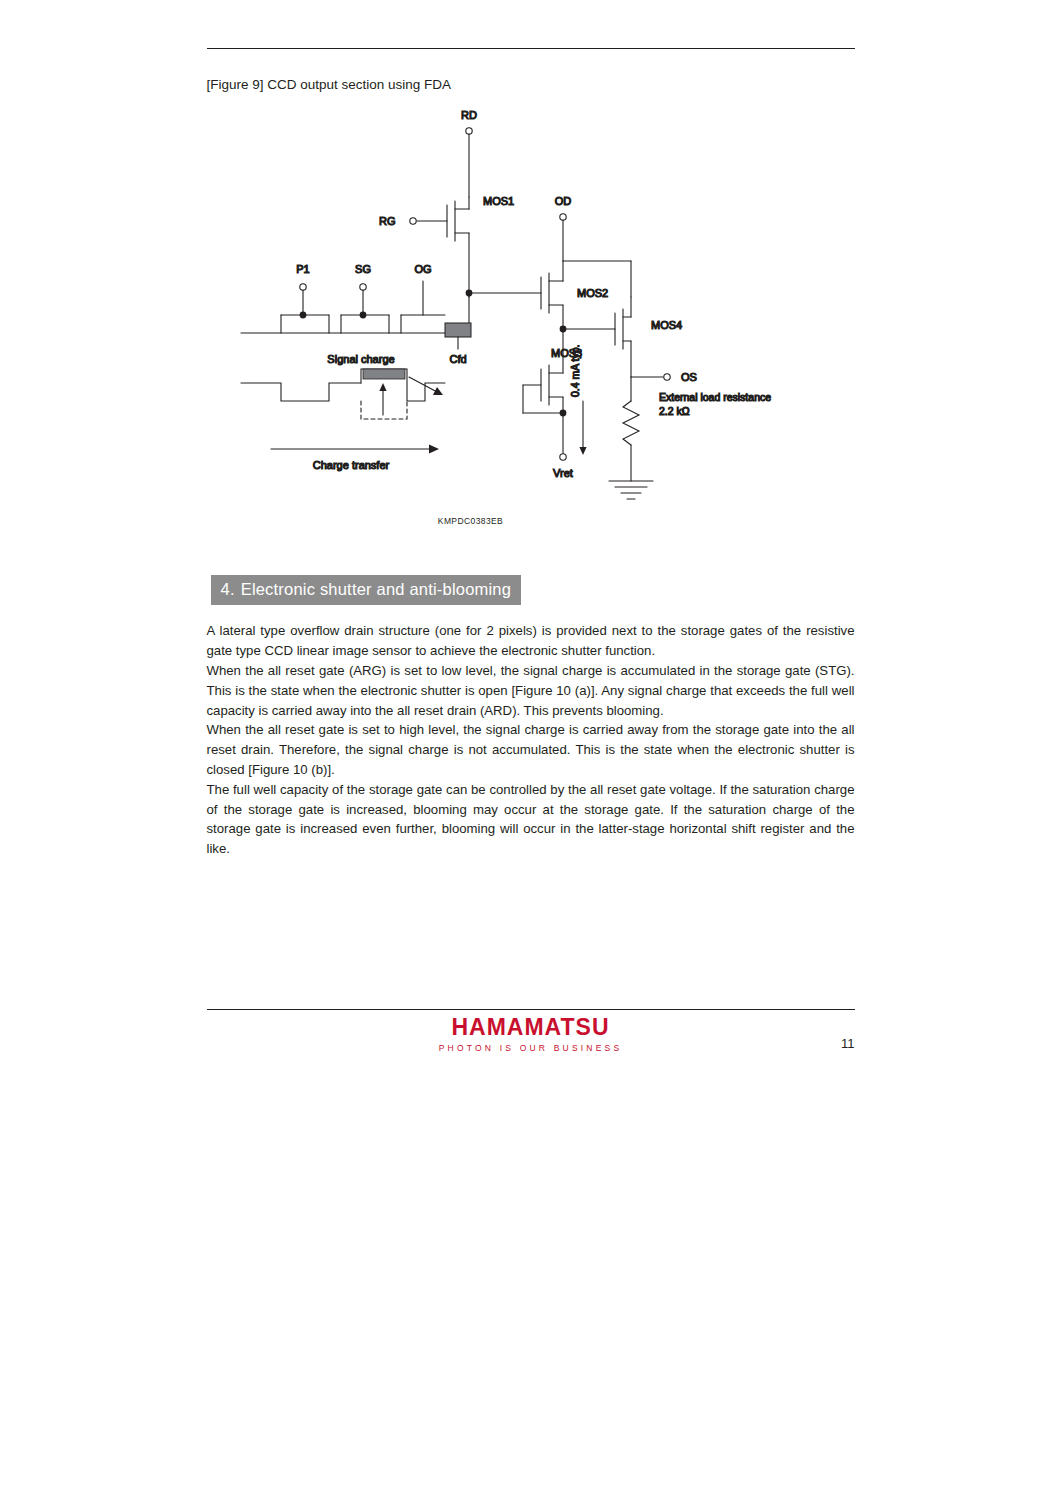[Figure 9] CCD output section using FDA
RD MOS1 RG OD MOS2 MOS4 MOS3 Vret 0.4 mA typ. OS External load resistance 2.2 kΩ P1 SG OG Cfd Signal charge Charge transfer
KMPDC0383EB
4. Electronic shutter and anti-blooming
A lateral type overflow drain structure (one for 2 pixels) is provided next to the storage gates of the resistive gate type CCD linear image sensor to achieve the electronic shutter function.
When the all reset gate (ARG) is set to low level, the signal charge is accumulated in the storage gate (STG). This is the state when the electronic shutter is open [Figure 10 (a)]. Any signal charge that exceeds the full well capacity is carried away into the all reset drain (ARD). This prevents blooming.
When the all reset gate is set to high level, the signal charge is carried away from the storage gate into the all reset drain. Therefore, the signal charge is not accumulated. This is the state when the electronic shutter is closed [Figure 10 (b)].
The full well capacity of the storage gate can be controlled by the all reset gate voltage. If the saturation charge of the storage gate is increased, blooming may occur at the storage gate. If the saturation charge of the storage gate is increased even further, blooming will occur in the latter-stage horizontal shift register and the like.
HAMAMATSU
PHOTON IS OUR BUSINESS
11